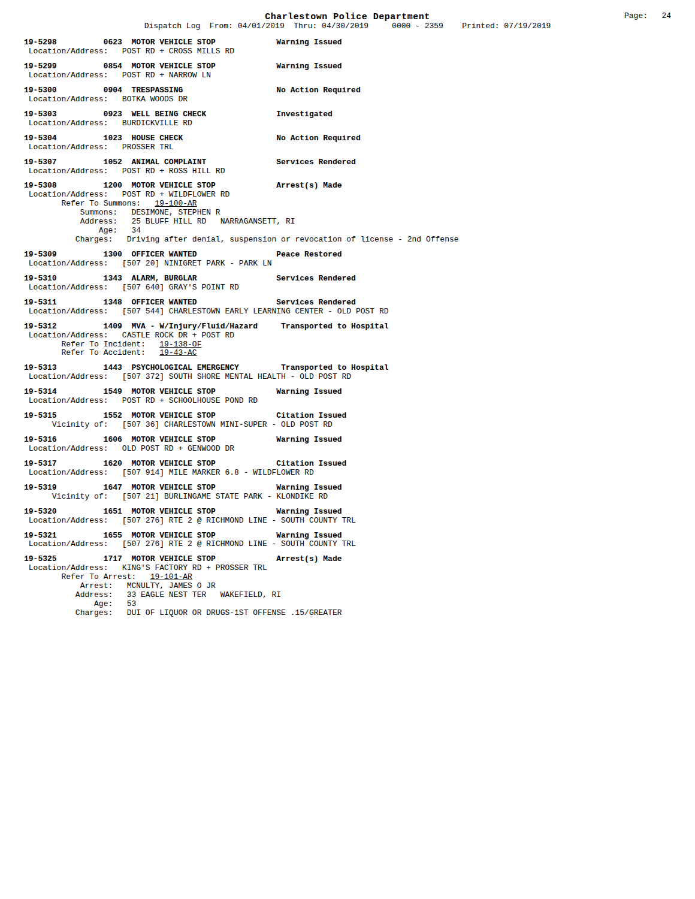Charlestown Police Department
Page: 24
Dispatch Log From: 04/01/2019 Thru: 04/30/2019 0000 - 2359 Printed: 07/19/2019
19-5298          0623  MOTOR VEHICLE STOP             Warning Issued
 Location/Address:   POST RD + CROSS MILLS RD
19-5299          0854  MOTOR VEHICLE STOP             Warning Issued
 Location/Address:   POST RD + NARROW LN
19-5300          0904  TRESPASSING                    No Action Required
 Location/Address:   BOTKA WOODS DR
19-5303          0923  WELL BEING CHECK               Investigated
 Location/Address:   BURDICKVILLE RD
19-5304          1023  HOUSE CHECK                    No Action Required
 Location/Address:   PROSSER TRL
19-5307          1052  ANIMAL COMPLAINT               Services Rendered
 Location/Address:   POST RD + ROSS HILL RD
19-5308          1200  MOTOR VEHICLE STOP             Arrest(s) Made
 Location/Address:   POST RD + WILDFLOWER RD
        Refer To Summons:   19-100-AR
            Summons:   DESIMONE, STEPHEN R
            Address:   25 BLUFF HILL RD   NARRAGANSETT, RI
                Age:   34
           Charges:   Driving after denial, suspension or revocation of license - 2nd Offense
19-5309          1300  OFFICER WANTED                 Peace Restored
 Location/Address:   [507 20] NINIGRET PARK - PARK LN
19-5310          1343  ALARM, BURGLAR                 Services Rendered
 Location/Address:   [507 640] GRAY'S POINT RD
19-5311          1348  OFFICER WANTED                 Services Rendered
 Location/Address:   [507 544] CHARLESTOWN EARLY LEARNING CENTER - OLD POST RD
19-5312          1409  MVA - W/Injury/Fluid/Hazard     Transported to Hospital
 Location/Address:   CASTLE ROCK DR + POST RD
        Refer To Incident:   19-138-OF
        Refer To Accident:   19-43-AC
19-5313          1443  PSYCHOLOGICAL EMERGENCY         Transported to Hospital
 Location/Address:   [507 372] SOUTH SHORE MENTAL HEALTH - OLD POST RD
19-5314          1549  MOTOR VEHICLE STOP             Warning Issued
 Location/Address:   POST RD + SCHOOLHOUSE POND RD
19-5315          1552  MOTOR VEHICLE STOP             Citation Issued
      Vicinity of:   [507 36] CHARLESTOWN MINI-SUPER - OLD POST RD
19-5316          1606  MOTOR VEHICLE STOP             Warning Issued
 Location/Address:   OLD POST RD + GENWOOD DR
19-5317          1620  MOTOR VEHICLE STOP             Citation Issued
 Location/Address:   [507 914] MILE MARKER 6.8 - WILDFLOWER RD
19-5319          1647  MOTOR VEHICLE STOP             Warning Issued
      Vicinity of:   [507 21] BURLINGAME STATE PARK - KLONDIKE RD
19-5320          1651  MOTOR VEHICLE STOP             Warning Issued
 Location/Address:   [507 276] RTE 2 @ RICHMOND LINE - SOUTH COUNTY TRL
19-5321          1655  MOTOR VEHICLE STOP             Warning Issued
 Location/Address:   [507 276] RTE 2 @ RICHMOND LINE - SOUTH COUNTY TRL
19-5325          1717  MOTOR VEHICLE STOP             Arrest(s) Made
 Location/Address:   KING'S FACTORY RD + PROSSER TRL
        Refer To Arrest:   19-101-AR
            Arrest:   MCNULTY, JAMES O JR
           Address:   33 EAGLE NEST TER   WAKEFIELD, RI
               Age:   53
           Charges:   DUI OF LIQUOR OR DRUGS-1ST OFFENSE .15/GREATER